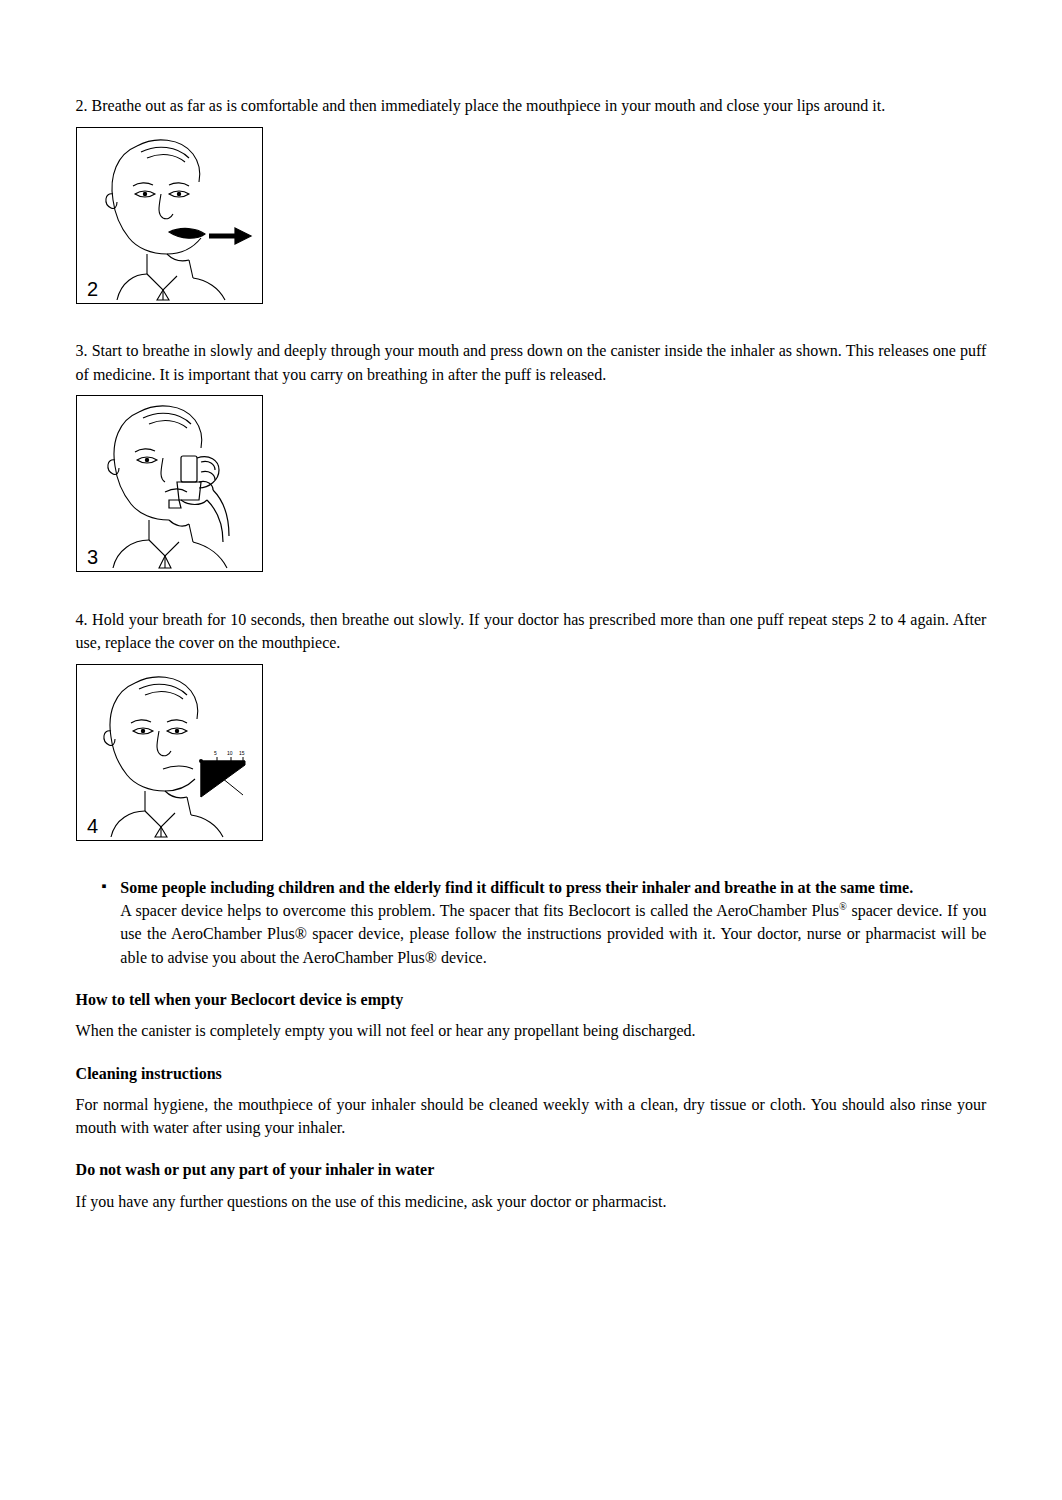2. Breathe out as far as is comfortable and then immediately place the mouthpiece in your mouth and close your lips around it.
2
3. Start to breathe in slowly and deeply through your mouth and press down on the canister inside the inhaler as shown. This releases one puff of medicine. It is important that you carry on breathing in after the puff is released.
3
4. Hold your breath for 10 seconds, then breathe out slowly. If your doctor has prescribed more than one puff repeat steps 2 to 4 again. After use, replace the cover on the mouthpiece.
5 10 15 4
Some people including children and the elderly find it difficult to press their inhaler and breathe in at the same time.
A spacer device helps to overcome this problem. The spacer that fits Beclocort is called the AeroChamber Plus® spacer device. If you use the AeroChamber Plus® spacer device, please follow the instructions provided with it. Your doctor, nurse or pharmacist will be able to advise you about the AeroChamber Plus® device.
How to tell when your Beclocort device is empty
When the canister is completely empty you will not feel or hear any propellant being discharged.
Cleaning instructions
For normal hygiene, the mouthpiece of your inhaler should be cleaned weekly with a clean, dry tissue or cloth. You should also rinse your mouth with water after using your inhaler.
Do not wash or put any part of your inhaler in water
If you have any further questions on the use of this medicine, ask your doctor or pharmacist.